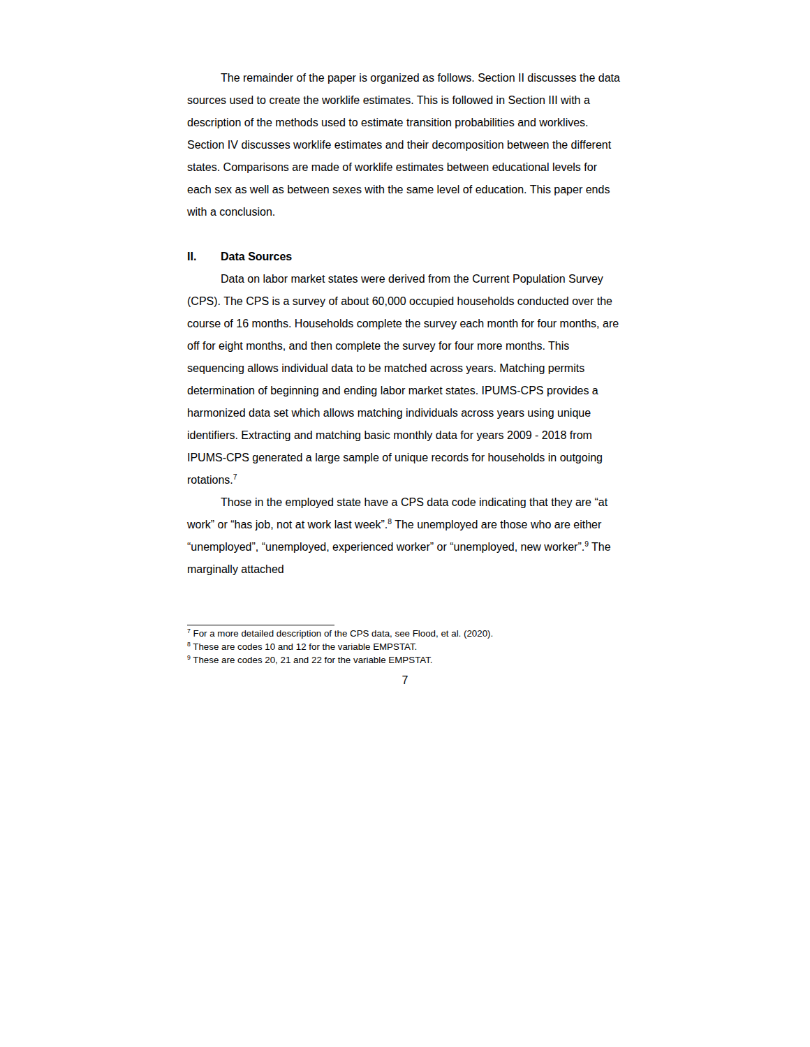The remainder of the paper is organized as follows. Section II discusses the data sources used to create the worklife estimates. This is followed in Section III with a description of the methods used to estimate transition probabilities and worklives. Section IV discusses worklife estimates and their decomposition between the different states. Comparisons are made of worklife estimates between educational levels for each sex as well as between sexes with the same level of education. This paper ends with a conclusion.
II. Data Sources
Data on labor market states were derived from the Current Population Survey (CPS). The CPS is a survey of about 60,000 occupied households conducted over the course of 16 months. Households complete the survey each month for four months, are off for eight months, and then complete the survey for four more months. This sequencing allows individual data to be matched across years. Matching permits determination of beginning and ending labor market states. IPUMS-CPS provides a harmonized data set which allows matching individuals across years using unique identifiers. Extracting and matching basic monthly data for years 2009 - 2018 from IPUMS-CPS generated a large sample of unique records for households in outgoing rotations.7
Those in the employed state have a CPS data code indicating that they are “at work” or “has job, not at work last week”.8 The unemployed are those who are either “unemployed”, “unemployed, experienced worker” or “unemployed, new worker”.9 The marginally attached
7 For a more detailed description of the CPS data, see Flood, et al. (2020).
8 These are codes 10 and 12 for the variable EMPSTAT.
9 These are codes 20, 21 and 22 for the variable EMPSTAT.
7